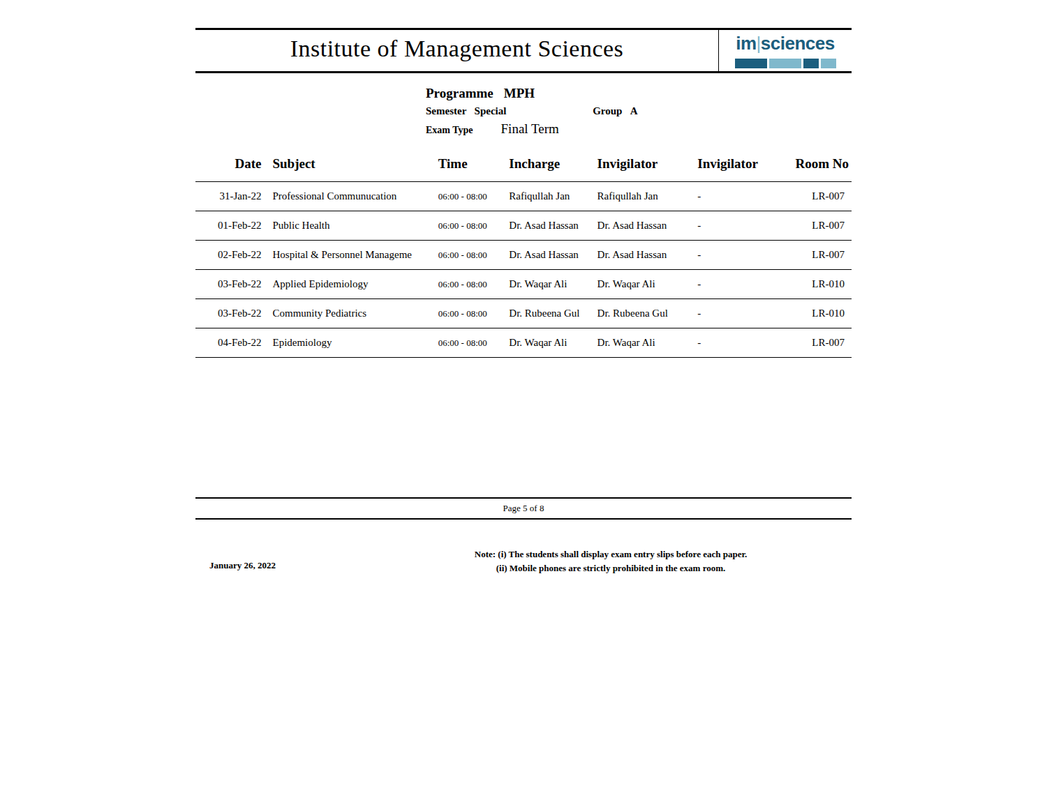Institute of Management Sciences
im|sciences
Programme MPH
Semester Special Group A
Exam Type Final Term
| Date | Subject | Time | Incharge | Invigilator | Invigilator | Room No |
| --- | --- | --- | --- | --- | --- | --- |
| 31-Jan-22 | Professional Communucation | 06:00 - 08:00 | Rafiqullah Jan | Rafiqullah Jan | - | LR-007 |
| 01-Feb-22 | Public Health | 06:00 - 08:00 | Dr. Asad Hassan | Dr. Asad Hassan | - | LR-007 |
| 02-Feb-22 | Hospital & Personnel Manageme | 06:00 - 08:00 | Dr. Asad Hassan | Dr. Asad Hassan | - | LR-007 |
| 03-Feb-22 | Applied Epidemiology | 06:00 - 08:00 | Dr. Waqar Ali | Dr. Waqar Ali | - | LR-010 |
| 03-Feb-22 | Community Pediatrics | 06:00 - 08:00 | Dr. Rubeena Gul | Dr. Rubeena Gul | - | LR-010 |
| 04-Feb-22 | Epidemiology | 06:00 - 08:00 | Dr. Waqar Ali | Dr. Waqar Ali | - | LR-007 |
Page 5 of 8
January 26, 2022
Note: (i) The students shall display exam entry slips before each paper.
(ii) Mobile phones are strictly prohibited in the exam room.